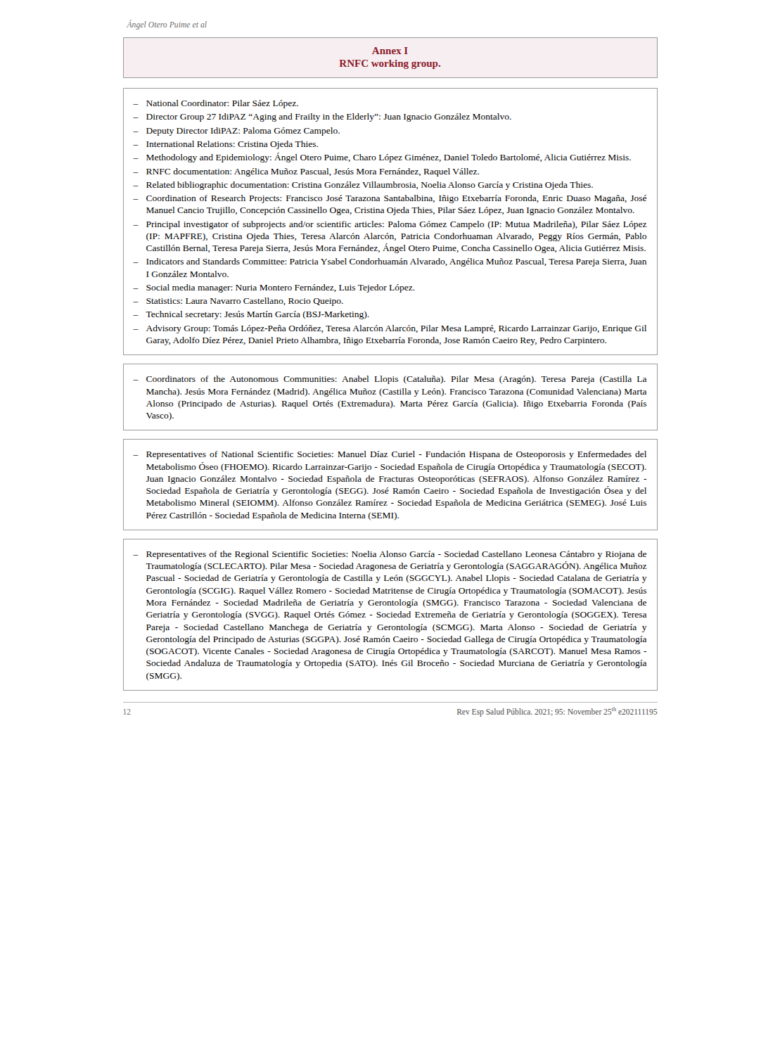Ángel Otero Puime et al
Annex I
RNFC working group.
National Coordinator: Pilar Sáez López.
Director Group 27 IdiPAZ “Aging and Frailty in the Elderly”: Juan Ignacio González Montalvo.
Deputy Director IdiPAZ: Paloma Gómez Campelo.
International Relations: Cristina Ojeda Thies.
Methodology and Epidemiology: Ángel Otero Puime, Charo López Giménez, Daniel Toledo Bartolomé, Alicia Gutiérrez Misis.
RNFC documentation: Angélica Muñoz Pascual, Jesús Mora Fernández, Raquel Vállez.
Related bibliographic documentation: Cristina González Villaumbrosia, Noelia Alonso García y Cristina Ojeda Thies.
Coordination of Research Projects: Francisco José Tarazona Santabalbina, Iñigo Etxebarría Foronda, Enric Duaso Magaña, José Manuel Cancio Trujillo, Concepción Cassinello Ogea, Cristina Ojeda Thies, Pilar Sáez López, Juan Ignacio González Montalvo.
Principal investigator of subprojects and/or scientific articles: Paloma Gómez Campelo (IP: Mutua Madrileña), Pilar Sáez López (IP: MAPFRE), Cristina Ojeda Thies, Teresa Alarcón Alarcón, Patricia Condorhuaman Alvarado, Peggy Ríos Germán, Pablo Castillón Bernal, Teresa Pareja Sierra, Jesús Mora Fernández, Ángel Otero Puime, Concha Cassinello Ogea, Alicia Gutiérrez Misis.
Indicators and Standards Committee: Patricia Ysabel Condorhuamán Alvarado, Angélica Muñoz Pascual, Teresa Pareja Sierra, Juan I González Montalvo.
Social media manager: Nuria Montero Fernández, Luis Tejedor López.
Statistics: Laura Navarro Castellano, Rocio Queipo.
Technical secretary: Jesús Martín García (BSJ-Marketing).
Advisory Group: Tomás López-Peña Ordóñez, Teresa Alarcón Alarcón, Pilar Mesa Lampré, Ricardo Larrainzar Garijo, Enrique Gil Garay, Adolfo Díez Pérez, Daniel Prieto Alhambra, Iñigo Etxebarría Foronda, Jose Ramón Caeiro Rey, Pedro Carpintero.
Coordinators of the Autonomous Communities: Anabel Llopis (Cataluña). Pilar Mesa (Aragón). Teresa Pareja (Castilla La Mancha). Jesús Mora Fernández (Madrid). Angélica Muñoz (Castilla y León). Francisco Tarazona (Comunidad Valenciana) Marta Alonso (Principado de Asturias). Raquel Ortés (Extremadura). Marta Pérez García (Galicia). Iñigo Etxebarria Foronda (País Vasco).
Representatives of National Scientific Societies: Manuel Díaz Curiel - Fundación Hispana de Osteoporosis y Enfermedades del Metabolismo Óseo (FHOEMO). Ricardo Larrainzar-Garijo - Sociedad Española de Cirugía Ortopédica y Traumatología (SECOT). Juan Ignacio González Montalvo - Sociedad Española de Fracturas Osteoporóticas (SEFRAOS). Alfonso González Ramírez - Sociedad Española de Geriatría y Gerontología (SEGG). José Ramón Caeiro - Sociedad Española de Investigación Ósea y del Metabolismo Mineral (SEIOMM). Alfonso González Ramírez - Sociedad Española de Medicina Geriátrica (SEMEG). José Luis Pérez Castrillón - Sociedad Española de Medicina Interna (SEMI).
Representatives of the Regional Scientific Societies: Noelia Alonso García - Sociedad Castellano Leonesa Cántabro y Riojana de Traumatología (SCLECARTO). Pilar Mesa - Sociedad Aragonesa de Geriatría y Gerontología (SAGGARAGÓN). Angélica Muñoz Pascual - Sociedad de Geriatría y Gerontología de Castilla y León (SGGCYL). Anabel Llopis - Sociedad Catalana de Geriatría y Gerontología (SCGIG). Raquel Vállez Romero - Sociedad Matritense de Cirugía Ortopédica y Traumatología (SOMACOT). Jesús Mora Fernández - Sociedad Madrileña de Geriatría y Gerontología (SMGG). Francisco Tarazona - Sociedad Valenciana de Geriatría y Gerontología (SVGG). Raquel Ortés Gómez - Sociedad Extremeña de Geriatría y Gerontología (SOGGEX). Teresa Pareja - Sociedad Castellano Manchega de Geriatría y Gerontología (SCMGG). Marta Alonso - Sociedad de Geriatría y Gerontología del Principado de Asturias (SGGPA). José Ramón Caeiro - Sociedad Gallega de Cirugía Ortopédica y Traumatología (SOGACOT). Vicente Canales - Sociedad Aragonesa de Cirugía Ortopédica y Traumatología (SARCOT). Manuel Mesa Ramos - Sociedad Andaluza de Traumatología y Ortopedia (SATO). Inés Gil Broceño - Sociedad Murciana de Geriatría y Gerontología (SMGG).
12 Rev Esp Salud Pública. 2021; 95: November 25th e202111195